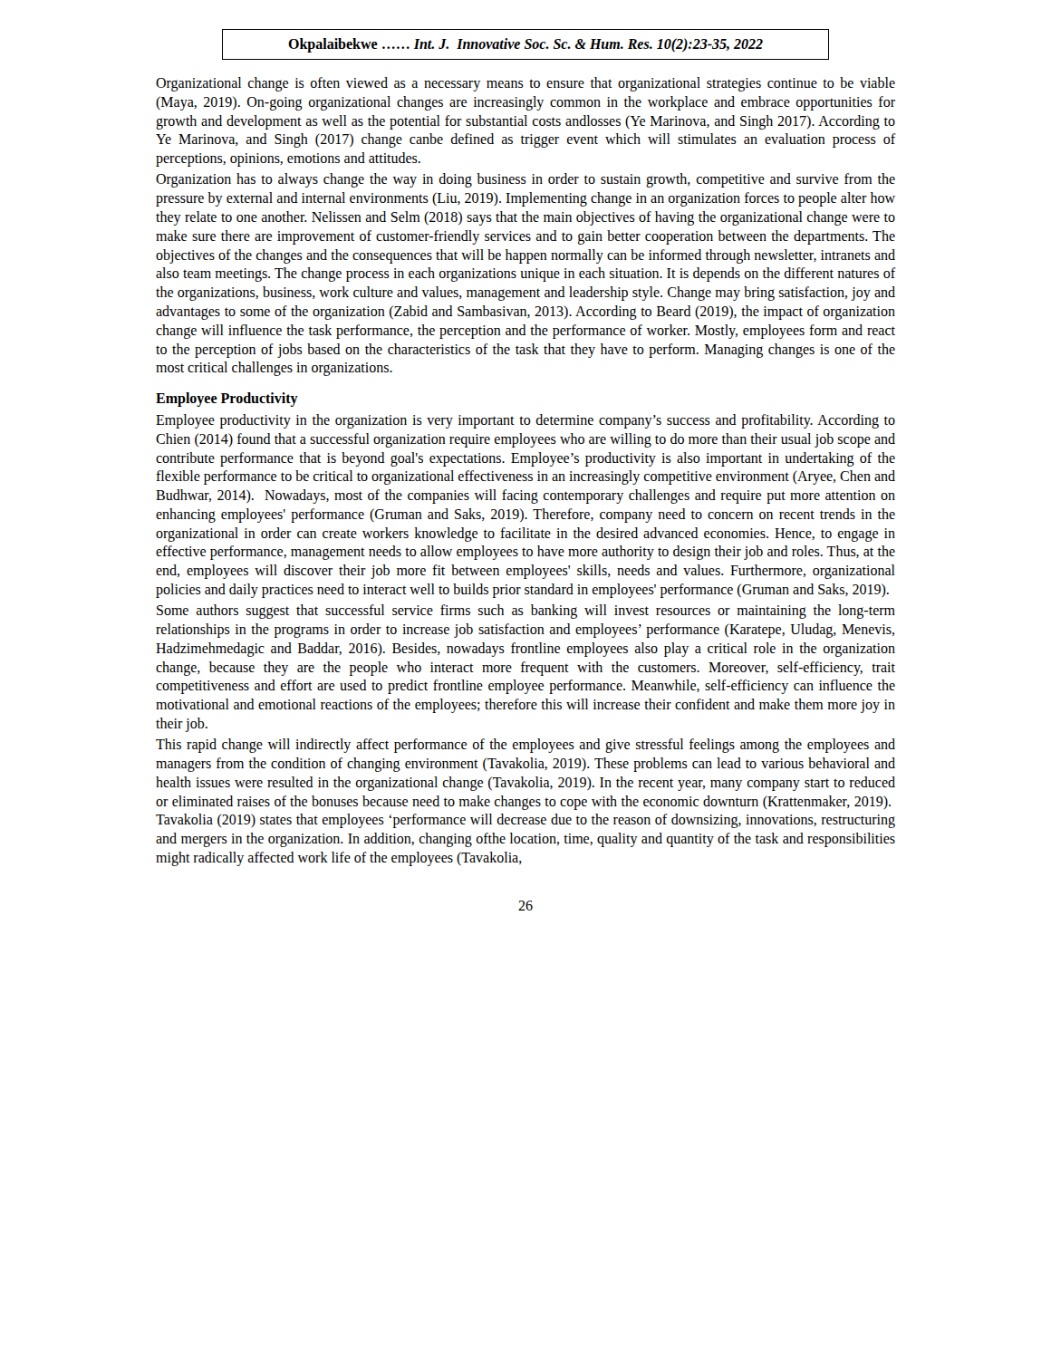Okpalaibekwe …… Int. J. Innovative Soc. Sc. & Hum. Res. 10(2):23-35, 2022
Organizational change is often viewed as a necessary means to ensure that organizational strategies continue to be viable (Maya, 2019). On-going organizational changes are increasingly common in the workplace and embrace opportunities for growth and development as well as the potential for substantial costs andlosses (Ye Marinova, and Singh 2017). According to Ye Marinova, and Singh (2017) change canbe defined as trigger event which will stimulates an evaluation process of perceptions, opinions, emotions and attitudes.
Organization has to always change the way in doing business in order to sustain growth, competitive and survive from the pressure by external and internal environments (Liu, 2019). Implementing change in an organization forces to people alter how they relate to one another. Nelissen and Selm (2018) says that the main objectives of having the organizational change were to make sure there are improvement of customer-friendly services and to gain better cooperation between the departments. The objectives of the changes and the consequences that will be happen normally can be informed through newsletter, intranets and also team meetings. The change process in each organizations unique in each situation. It is depends on the different natures of the organizations, business, work culture and values, management and leadership style. Change may bring satisfaction, joy and advantages to some of the organization (Zabid and Sambasivan, 2013). According to Beard (2019), the impact of organization change will influence the task performance, the perception and the performance of worker. Mostly, employees form and react to the perception of jobs based on the characteristics of the task that they have to perform. Managing changes is one of the most critical challenges in organizations.
Employee Productivity
Employee productivity in the organization is very important to determine company’s success and profitability. According to Chien (2014) found that a successful organization require employees who are willing to do more than their usual job scope and contribute performance that is beyond goal's expectations. Employee’s productivity is also important in undertaking of the flexible performance to be critical to organizational effectiveness in an increasingly competitive environment (Aryee, Chen and Budhwar, 2014). Nowadays, most of the companies will facing contemporary challenges and require put more attention on enhancing employees' performance (Gruman and Saks, 2019). Therefore, company need to concern on recent trends in the organizational in order can create workers knowledge to facilitate in the desired advanced economies. Hence, to engage in effective performance, management needs to allow employees to have more authority to design their job and roles. Thus, at the end, employees will discover their job more fit between employees' skills, needs and values. Furthermore, organizational policies and daily practices need to interact well to builds prior standard in employees' performance (Gruman and Saks, 2019).
Some authors suggest that successful service firms such as banking will invest resources or maintaining the long-term relationships in the programs in order to increase job satisfaction and employees’ performance (Karatepe, Uludag, Menevis, Hadzimehmedagic and Baddar, 2016). Besides, nowadays frontline employees also play a critical role in the organization change, because they are the people who interact more frequent with the customers. Moreover, self-efficiency, trait competitiveness and effort are used to predict frontline employee performance. Meanwhile, self-efficiency can influence the motivational and emotional reactions of the employees; therefore this will increase their confident and make them more joy in their job.
This rapid change will indirectly affect performance of the employees and give stressful feelings among the employees and managers from the condition of changing environment (Tavakolia, 2019). These problems can lead to various behavioral and health issues were resulted in the organizational change (Tavakolia, 2019). In the recent year, many company start to reduced or eliminated raises of the bonuses because need to make changes to cope with the economic downturn (Krattenmaker, 2019). Tavakolia (2019) states that employees ‘performance will decrease due to the reason of downsizing, innovations, restructuring and mergers in the organization. In addition, changing ofthe location, time, quality and quantity of the task and responsibilities might radically affected work life of the employees (Tavakolia,
26